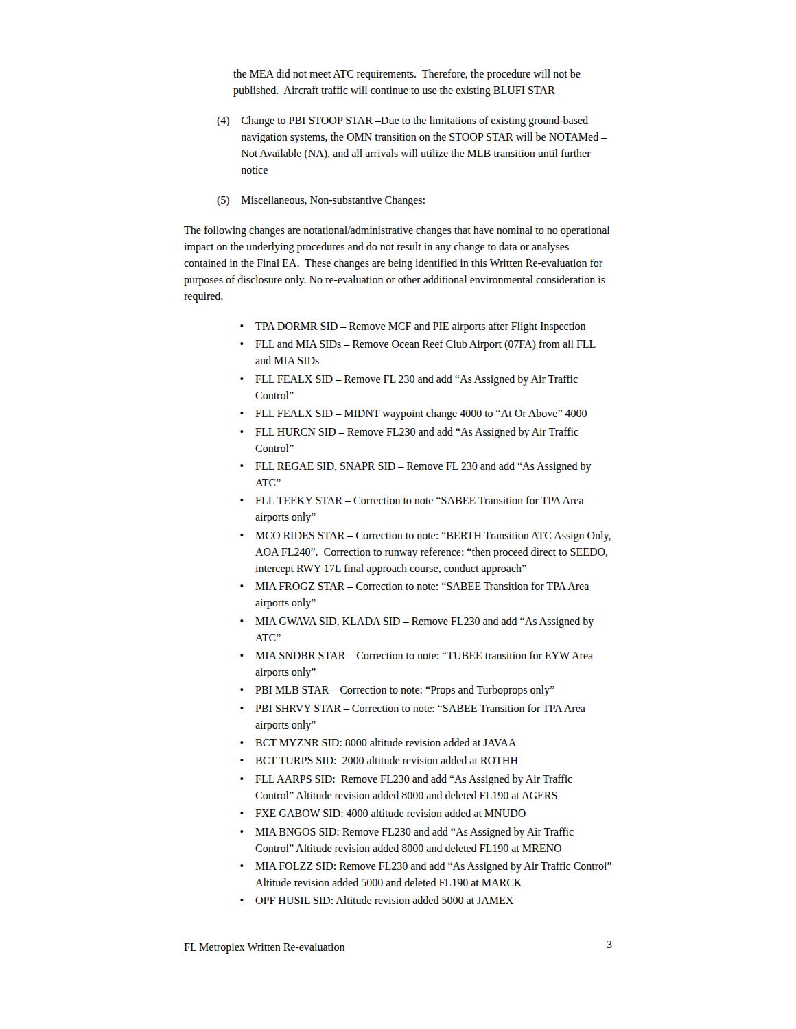the MEA did not meet ATC requirements. Therefore, the procedure will not be published. Aircraft traffic will continue to use the existing BLUFI STAR
(4) Change to PBI STOOP STAR –Due to the limitations of existing ground-based navigation systems, the OMN transition on the STOOP STAR will be NOTAMed – Not Available (NA), and all arrivals will utilize the MLB transition until further notice
(5) Miscellaneous, Non-substantive Changes:
The following changes are notational/administrative changes that have nominal to no operational impact on the underlying procedures and do not result in any change to data or analyses contained in the Final EA. These changes are being identified in this Written Re-evaluation for purposes of disclosure only. No re-evaluation or other additional environmental consideration is required.
TPA DORMR SID – Remove MCF and PIE airports after Flight Inspection
FLL and MIA SIDs – Remove Ocean Reef Club Airport (07FA) from all FLL and MIA SIDs
FLL FEALX SID – Remove FL 230 and add “As Assigned by Air Traffic Control”
FLL FEALX SID – MIDNT waypoint change 4000 to “At Or Above” 4000
FLL HURCN SID – Remove FL230 and add “As Assigned by Air Traffic Control”
FLL REGAE SID, SNAPR SID – Remove FL 230 and add “As Assigned by ATC”
FLL TEEKY STAR – Correction to note “SABEE Transition for TPA Area airports only”
MCO RIDES STAR – Correction to note: “BERTH Transition ATC Assign Only, AOA FL240”. Correction to runway reference: “then proceed direct to SEEDO, intercept RWY 17L final approach course, conduct approach”
MIA FROGZ STAR – Correction to note: “SABEE Transition for TPA Area airports only”
MIA GWAVA SID, KLADA SID – Remove FL230 and add “As Assigned by ATC”
MIA SNDBR STAR – Correction to note: “TUBEE transition for EYW Area airports only”
PBI MLB STAR – Correction to note: “Props and Turboprops only”
PBI SHRVY STAR – Correction to note: “SABEE Transition for TPA Area airports only”
BCT MYZNR SID: 8000 altitude revision added at JAVAA
BCT TURPS SID: 2000 altitude revision added at ROTHH
FLL AARPS SID: Remove FL230 and add “As Assigned by Air Traffic Control” Altitude revision added 8000 and deleted FL190 at AGERS
FXE GABOW SID: 4000 altitude revision added at MNUDO
MIA BNGOS SID: Remove FL230 and add “As Assigned by Air Traffic Control” Altitude revision added 8000 and deleted FL190 at MRENO
MIA FOLZZ SID: Remove FL230 and add “As Assigned by Air Traffic Control” Altitude revision added 5000 and deleted FL190 at MARCK
OPF HUSIL SID: Altitude revision added 5000 at JAMEX
FL Metroplex Written Re-evaluation
3